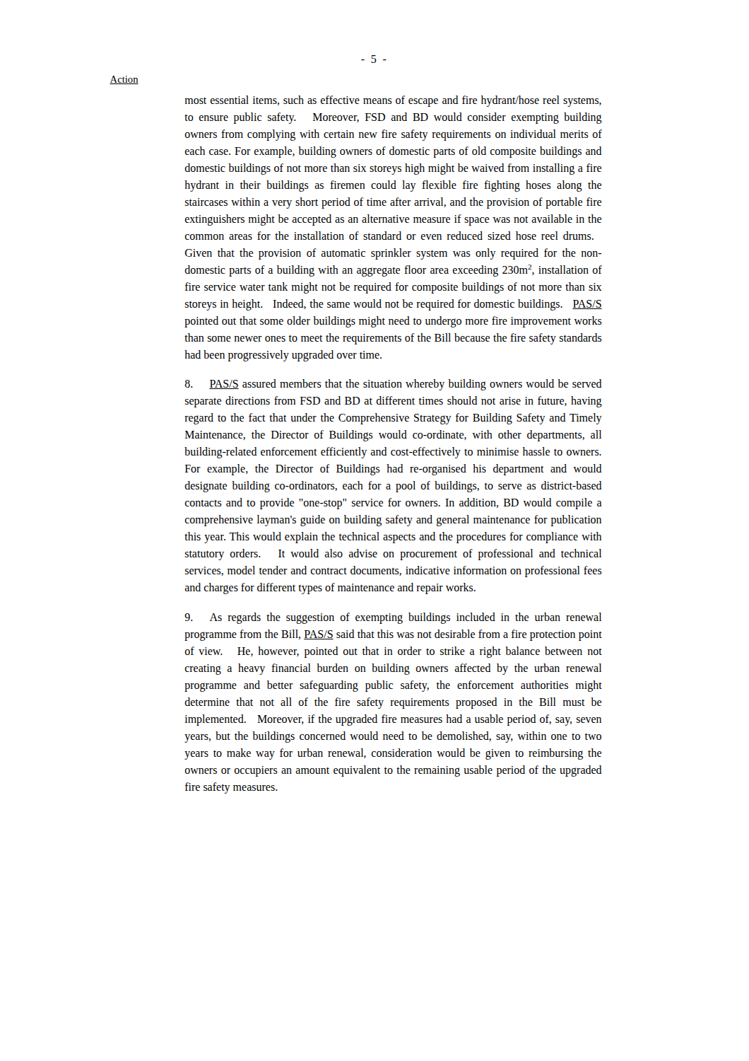- 5 -
Action
most essential items, such as effective means of escape and fire hydrant/hose reel systems, to ensure public safety. Moreover, FSD and BD would consider exempting building owners from complying with certain new fire safety requirements on individual merits of each case. For example, building owners of domestic parts of old composite buildings and domestic buildings of not more than six storeys high might be waived from installing a fire hydrant in their buildings as firemen could lay flexible fire fighting hoses along the staircases within a very short period of time after arrival, and the provision of portable fire extinguishers might be accepted as an alternative measure if space was not available in the common areas for the installation of standard or even reduced sized hose reel drums. Given that the provision of automatic sprinkler system was only required for the non-domestic parts of a building with an aggregate floor area exceeding 230m2, installation of fire service water tank might not be required for composite buildings of not more than six storeys in height. Indeed, the same would not be required for domestic buildings. PAS/S pointed out that some older buildings might need to undergo more fire improvement works than some newer ones to meet the requirements of the Bill because the fire safety standards had been progressively upgraded over time.
8. PAS/S assured members that the situation whereby building owners would be served separate directions from FSD and BD at different times should not arise in future, having regard to the fact that under the Comprehensive Strategy for Building Safety and Timely Maintenance, the Director of Buildings would co-ordinate, with other departments, all building-related enforcement efficiently and cost-effectively to minimise hassle to owners. For example, the Director of Buildings had re-organised his department and would designate building co-ordinators, each for a pool of buildings, to serve as district-based contacts and to provide "one-stop" service for owners. In addition, BD would compile a comprehensive layman's guide on building safety and general maintenance for publication this year. This would explain the technical aspects and the procedures for compliance with statutory orders. It would also advise on procurement of professional and technical services, model tender and contract documents, indicative information on professional fees and charges for different types of maintenance and repair works.
9. As regards the suggestion of exempting buildings included in the urban renewal programme from the Bill, PAS/S said that this was not desirable from a fire protection point of view. He, however, pointed out that in order to strike a right balance between not creating a heavy financial burden on building owners affected by the urban renewal programme and better safeguarding public safety, the enforcement authorities might determine that not all of the fire safety requirements proposed in the Bill must be implemented. Moreover, if the upgraded fire measures had a usable period of, say, seven years, but the buildings concerned would need to be demolished, say, within one to two years to make way for urban renewal, consideration would be given to reimbursing the owners or occupiers an amount equivalent to the remaining usable period of the upgraded fire safety measures.